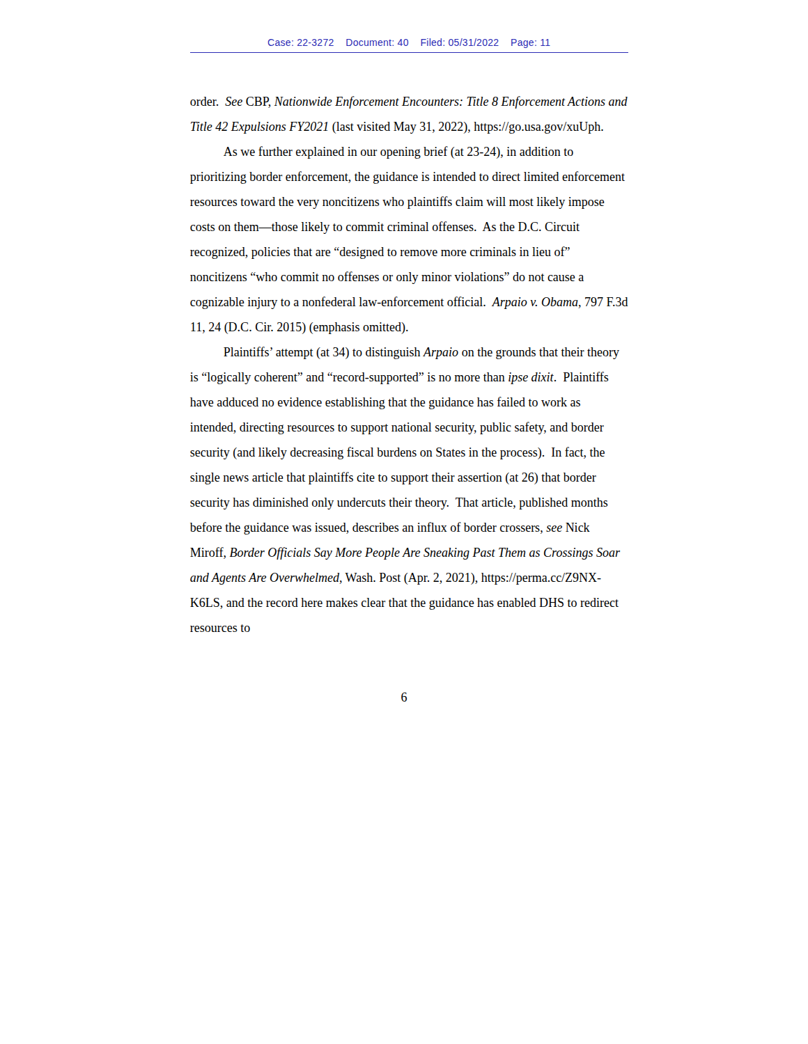Case: 22-3272 Document: 40 Filed: 05/31/2022 Page: 11
order. See CBP, Nationwide Enforcement Encounters: Title 8 Enforcement Actions and Title 42 Expulsions FY2021 (last visited May 31, 2022), https://go.usa.gov/xuUph.
As we further explained in our opening brief (at 23-24), in addition to prioritizing border enforcement, the guidance is intended to direct limited enforcement resources toward the very noncitizens who plaintiffs claim will most likely impose costs on them—those likely to commit criminal offenses. As the D.C. Circuit recognized, policies that are “designed to remove more criminals in lieu of” noncitizens “who commit no offenses or only minor violations” do not cause a cognizable injury to a nonfederal law-enforcement official. Arpaio v. Obama, 797 F.3d 11, 24 (D.C. Cir. 2015) (emphasis omitted).
Plaintiffs’ attempt (at 34) to distinguish Arpaio on the grounds that their theory is “logically coherent” and “record-supported” is no more than ipse dixit. Plaintiffs have adduced no evidence establishing that the guidance has failed to work as intended, directing resources to support national security, public safety, and border security (and likely decreasing fiscal burdens on States in the process). In fact, the single news article that plaintiffs cite to support their assertion (at 26) that border security has diminished only undercuts their theory. That article, published months before the guidance was issued, describes an influx of border crossers, see Nick Miroff, Border Officials Say More People Are Sneaking Past Them as Crossings Soar and Agents Are Overwhelmed, Wash. Post (Apr. 2, 2021), https://perma.cc/Z9NX-K6LS, and the record here makes clear that the guidance has enabled DHS to redirect resources to
6